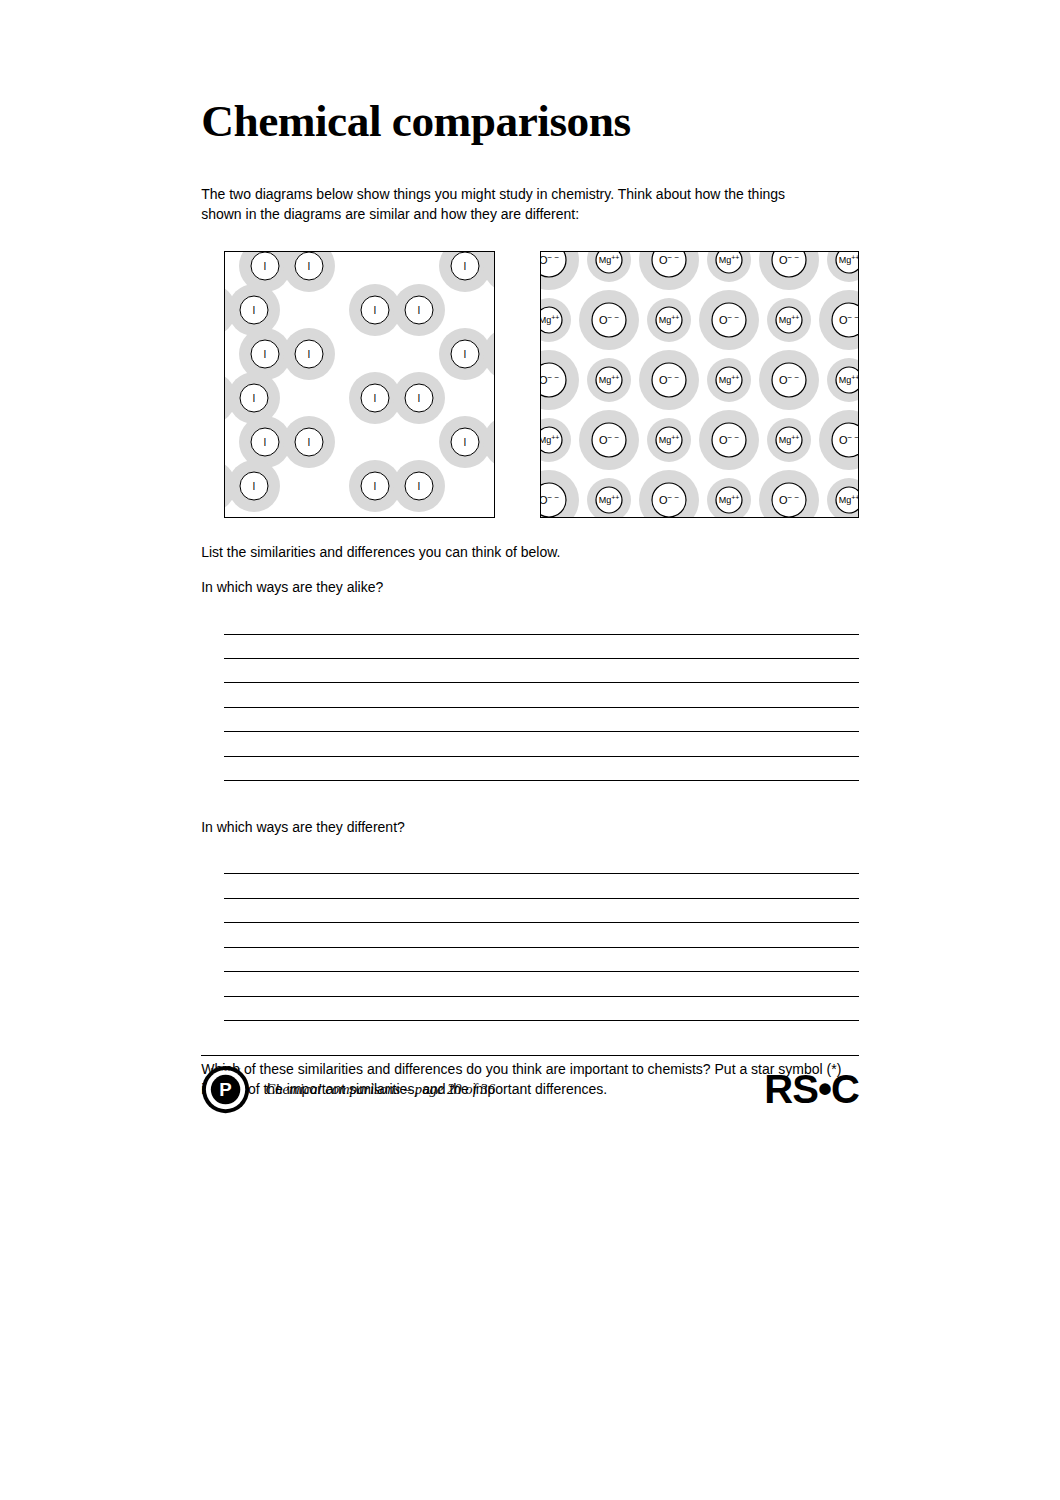Chemical comparisons
The two diagrams below show things you might study in chemistry. Think about how the things shown in the diagrams are similar and how they are different:
I I
O− − Mg++
List the similarities and differences you can think of below.
In which ways are they alike?
In which ways are they different?
Which of these similarities and differences do you think are important to chemists? Put a star symbol (*) in front of the important similarities, and the important differences.
P P H O T O C O P Y Chemical comparisons – page 20 of 36
RS•C